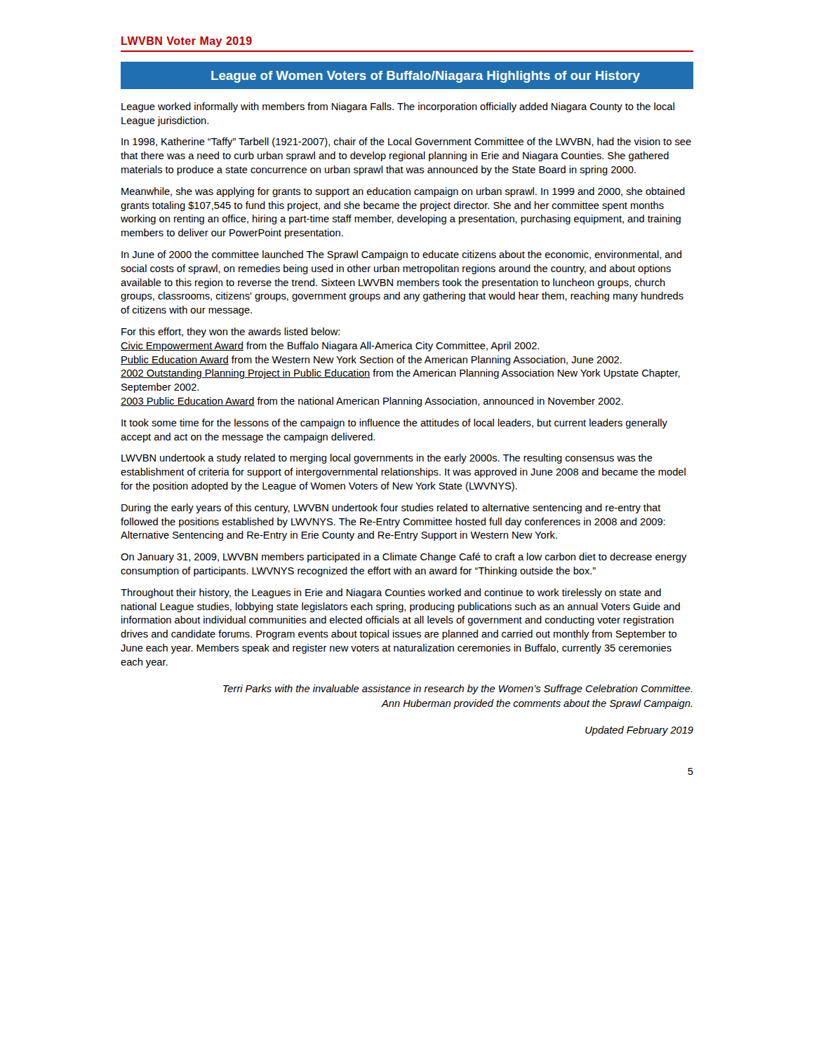LWVBN Voter May 2019
League of Women Voters of Buffalo/Niagara Highlights of our History
League worked informally with members from Niagara Falls. The incorporation officially added Niagara County to the local League jurisdiction.
In 1998, Katherine “Taffy” Tarbell (1921-2007), chair of the Local Government Committee of the LWVBN, had the vision to see that there was a need to curb urban sprawl and to develop regional planning in Erie and Niagara Counties. She gathered materials to produce a state concurrence on urban sprawl that was announced by the State Board in spring 2000.
Meanwhile, she was applying for grants to support an education campaign on urban sprawl. In 1999 and 2000, she obtained grants totaling $107,545 to fund this project, and she became the project director. She and her committee spent months working on renting an office, hiring a part-time staff member, developing a presentation, purchasing equipment, and training members to deliver our PowerPoint presentation.
In June of 2000 the committee launched The Sprawl Campaign to educate citizens about the economic, environmental, and social costs of sprawl, on remedies being used in other urban metropolitan regions around the country, and about options available to this region to reverse the trend. Sixteen LWVBN members took the presentation to luncheon groups, church groups, classrooms, citizens' groups, government groups and any gathering that would hear them, reaching many hundreds of citizens with our message.
For this effort, they won the awards listed below:
Civic Empowerment Award from the Buffalo Niagara All-America City Committee, April 2002.
Public Education Award from the Western New York Section of the American Planning Association, June 2002.
2002 Outstanding Planning Project in Public Education from the American Planning Association New York Upstate Chapter, September 2002.
2003 Public Education Award from the national American Planning Association, announced in November 2002.
It took some time for the lessons of the campaign to influence the attitudes of local leaders, but current leaders generally accept and act on the message the campaign delivered.
LWVBN undertook a study related to merging local governments in the early 2000s. The resulting consensus was the establishment of criteria for support of intergovernmental relationships. It was approved in June 2008 and became the model for the position adopted by the League of Women Voters of New York State (LWVNYS).
During the early years of this century, LWVBN undertook four studies related to alternative sentencing and re-entry that followed the positions established by LWVNYS. The Re-Entry Committee hosted full day conferences in 2008 and 2009: Alternative Sentencing and Re-Entry in Erie County and Re-Entry Support in Western New York.
On January 31, 2009, LWVBN members participated in a Climate Change Café to craft a low carbon diet to decrease energy consumption of participants. LWVNYS recognized the effort with an award for “Thinking outside the box.”
Throughout their history, the Leagues in Erie and Niagara Counties worked and continue to work tirelessly on state and national League studies, lobbying state legislators each spring, producing publications such as an annual Voters Guide and information about individual communities and elected officials at all levels of government and conducting voter registration drives and candidate forums. Program events about topical issues are planned and carried out monthly from September to June each year. Members speak and register new voters at naturalization ceremonies in Buffalo, currently 35 ceremonies each year.
Terri Parks with the invaluable assistance in research by the Women’s Suffrage Celebration Committee.
Ann Huberman provided the comments about the Sprawl Campaign.
Updated February 2019
5